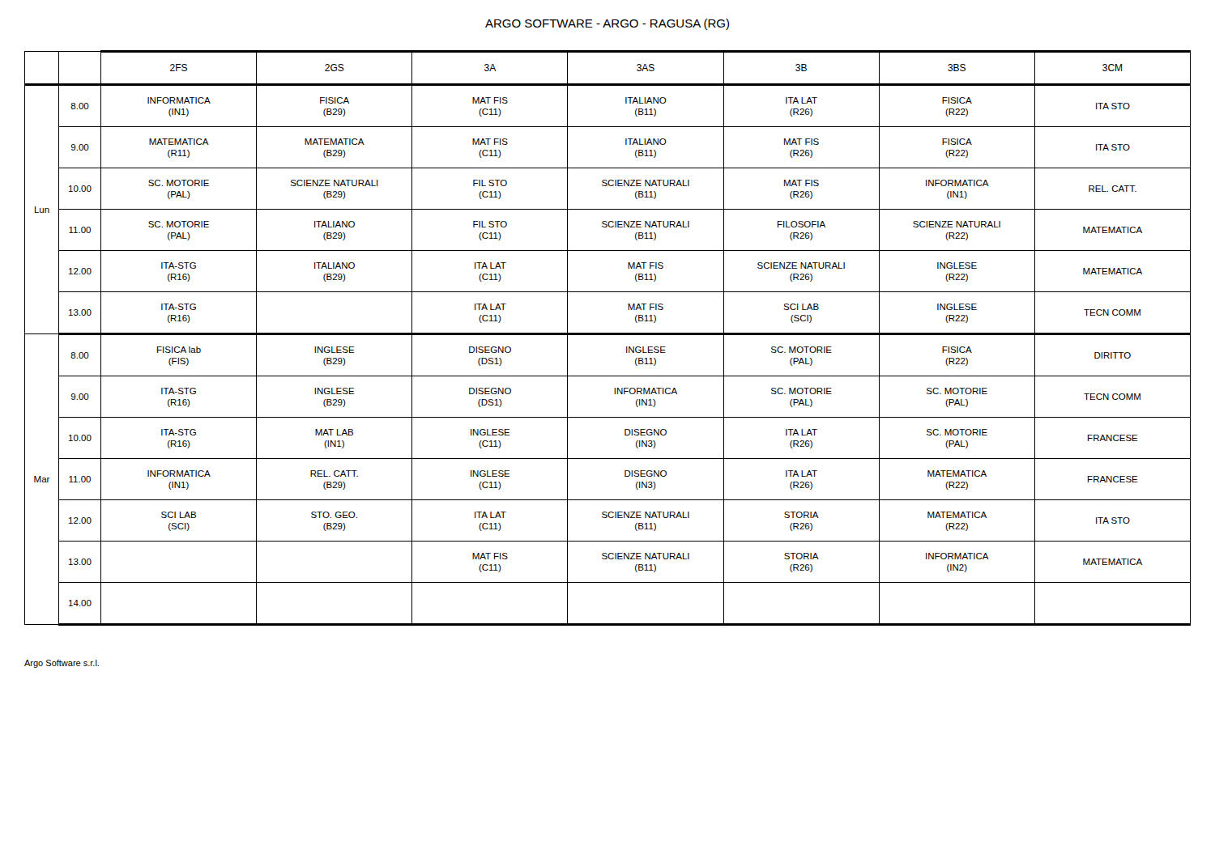ARGO SOFTWARE - ARGO - RAGUSA (RG)
| | | 2FS | 2GS | 3A | 3AS | 3B | 3BS | 3CM |
| --- | --- | --- | --- | --- | --- | --- | --- | --- |
| Lun | 8.00 | INFORMATICA (IN1) | FISICA (B29) | MAT FIS (C11) | ITALIANO (B11) | ITA LAT (R26) | FISICA (R22) | ITA STO |
| 9.00 | MATEMATICA (R11) | MATEMATICA (B29) | MAT FIS (C11) | ITALIANO (B11) | MAT FIS (R26) | FISICA (R22) | ITA STO |
| 10.00 | SC. MOTORIE (PAL) | SCIENZE NATURALI (B29) | FIL STO (C11) | SCIENZE NATURALI (B11) | MAT FIS (R26) | INFORMATICA (IN1) | REL. CATT. |
| 11.00 | SC. MOTORIE (PAL) | ITALIANO (B29) | FIL STO (C11) | SCIENZE NATURALI (B11) | FILOSOFIA (R26) | SCIENZE NATURALI (R22) | MATEMATICA |
| 12.00 | ITA-STG (R16) | ITALIANO (B29) | ITA LAT (C11) | MAT FIS (B11) | SCIENZE NATURALI (R26) | INGLESE (R22) | MATEMATICA |
| 13.00 | ITA-STG (R16) | | ITA LAT (C11) | MAT FIS (B11) | SCI LAB (SCI) | INGLESE (R22) | TECN COMM |
| Mar | 8.00 | FISICA lab (FIS) | INGLESE (B29) | DISEGNO (DS1) | INGLESE (B11) | SC. MOTORIE (PAL) | FISICA (R22) | DIRITTO |
| 9.00 | ITA-STG (R16) | INGLESE (B29) | DISEGNO (DS1) | INFORMATICA (IN1) | SC. MOTORIE (PAL) | SC. MOTORIE (PAL) | TECN COMM |
| 10.00 | ITA-STG (R16) | MAT LAB (IN1) | INGLESE (C11) | DISEGNO (IN3) | ITA LAT (R26) | SC. MOTORIE (PAL) | FRANCESE |
| 11.00 | INFORMATICA (IN1) | REL. CATT. (B29) | INGLESE (C11) | DISEGNO (IN3) | ITA LAT (R26) | MATEMATICA (R22) | FRANCESE |
| 12.00 | SCI LAB (SCI) | STO. GEO. (B29) | ITA LAT (C11) | SCIENZE NATURALI (B11) | STORIA (R26) | MATEMATICA (R22) | ITA STO |
| 13.00 | | | MAT FIS (C11) | SCIENZE NATURALI (B11) | STORIA (R26) | INFORMATICA (IN2) | MATEMATICA |
| 14.00 | | | | | | | |
Argo Software s.r.l.